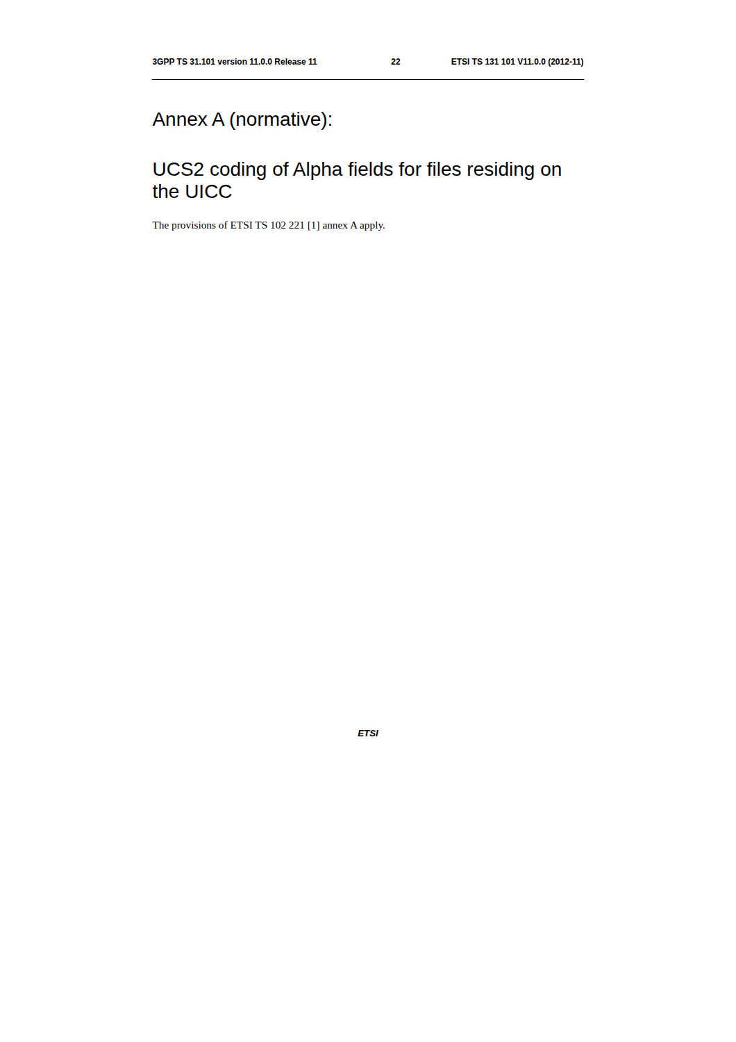3GPP TS 31.101 version 11.0.0 Release 11
22
ETSI TS 131 101 V11.0.0 (2012-11)
Annex A (normative):
UCS2 coding of Alpha fields for files residing on the UICC
The provisions of ETSI TS 102 221 [1] annex A apply.
ETSI